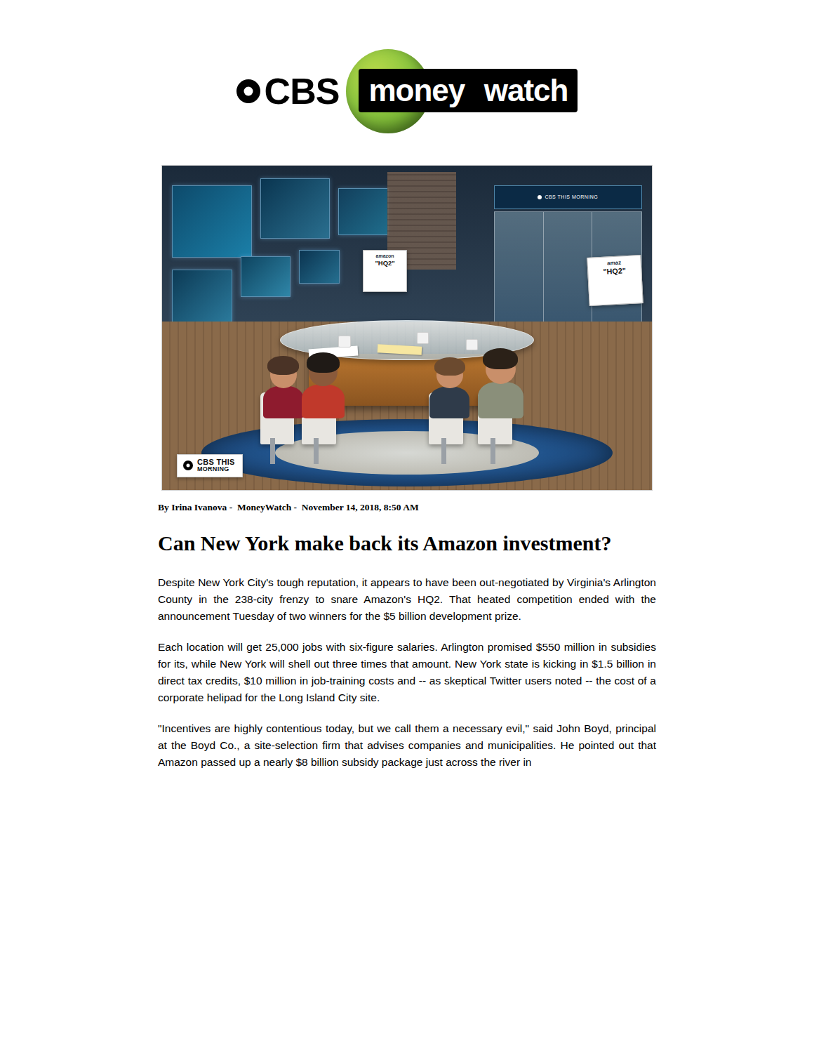CBS money watch
CBS THIS MORNING
amazon"HQ2"
amaz"HQ2"
CBS THISMORNING
By Irina Ivanova - MoneyWatch - November 14, 2018, 8:50 AM
Can New York make back its Amazon investment?
Despite New York City's tough reputation, it appears to have been out-negotiated by Virginia's Arlington County in the 238-city frenzy to snare Amazon's HQ2. That heated competition ended with the announcement Tuesday of two winners for the $5 billion development prize.
Each location will get 25,000 jobs with six-figure salaries. Arlington promised $550 million in subsidies for its, while New York will shell out three times that amount. New York state is kicking in $1.5 billion in direct tax credits, $10 million in job-training costs and -- as skeptical Twitter users noted -- the cost of a corporate helipad for the Long Island City site.
"Incentives are highly contentious today, but we call them a necessary evil," said John Boyd, principal at the Boyd Co., a site-selection firm that advises companies and municipalities. He pointed out that Amazon passed up a nearly $8 billion subsidy package just across the river in